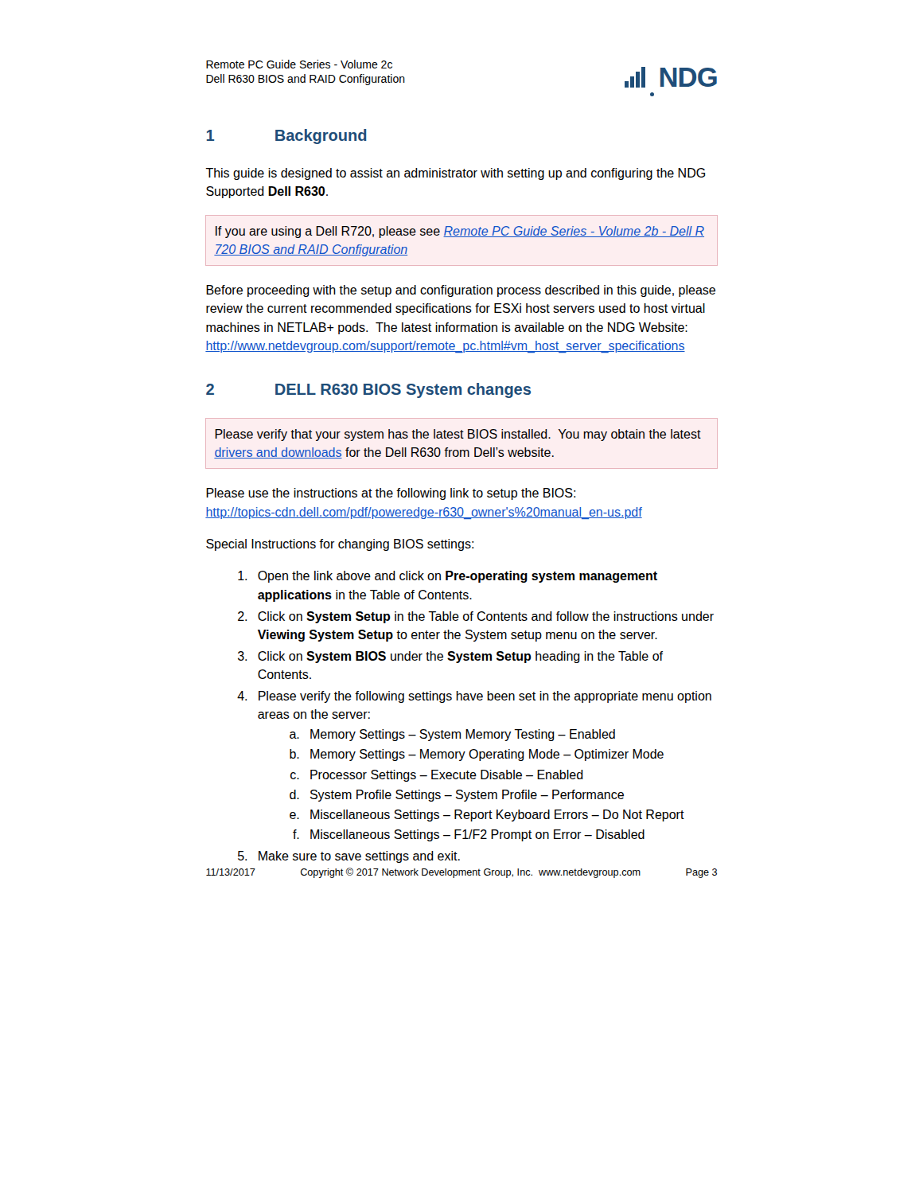Remote PC Guide Series - Volume 2c
Dell R630 BIOS and RAID Configuration
NDG
1 Background
This guide is designed to assist an administrator with setting up and configuring the NDG Supported Dell R630.
If you are using a Dell R720, please see Remote PC Guide Series - Volume 2b - Dell R720 BIOS and RAID Configuration
Before proceeding with the setup and configuration process described in this guide, please review the current recommended specifications for ESXi host servers used to host virtual machines in NETLAB+ pods. The latest information is available on the NDG Website:
http://www.netdevgroup.com/support/remote_pc.html#vm_host_server_specifications
2 DELL R630 BIOS System changes
Please verify that your system has the latest BIOS installed. You may obtain the latest drivers and downloads for the Dell R630 from Dell’s website.
Please use the instructions at the following link to setup the BIOS:
http://topics-cdn.dell.com/pdf/poweredge-r630_owner's%20manual_en-us.pdf
Special Instructions for changing BIOS settings:
Open the link above and click on Pre-operating system management applications in the Table of Contents.
Click on System Setup in the Table of Contents and follow the instructions under Viewing System Setup to enter the System setup menu on the server.
Click on System BIOS under the System Setup heading in the Table of Contents.
Please verify the following settings have been set in the appropriate menu option areas on the server:
Memory Settings – System Memory Testing – Enabled
Memory Settings – Memory Operating Mode – Optimizer Mode
Processor Settings – Execute Disable – Enabled
System Profile Settings – System Profile – Performance
Miscellaneous Settings – Report Keyboard Errors – Do Not Report
Miscellaneous Settings – F1/F2 Prompt on Error – Disabled
Make sure to save settings and exit.
11/13/2017
Copyright © 2017 Network Development Group, Inc. www.netdevgroup.com
Page 3